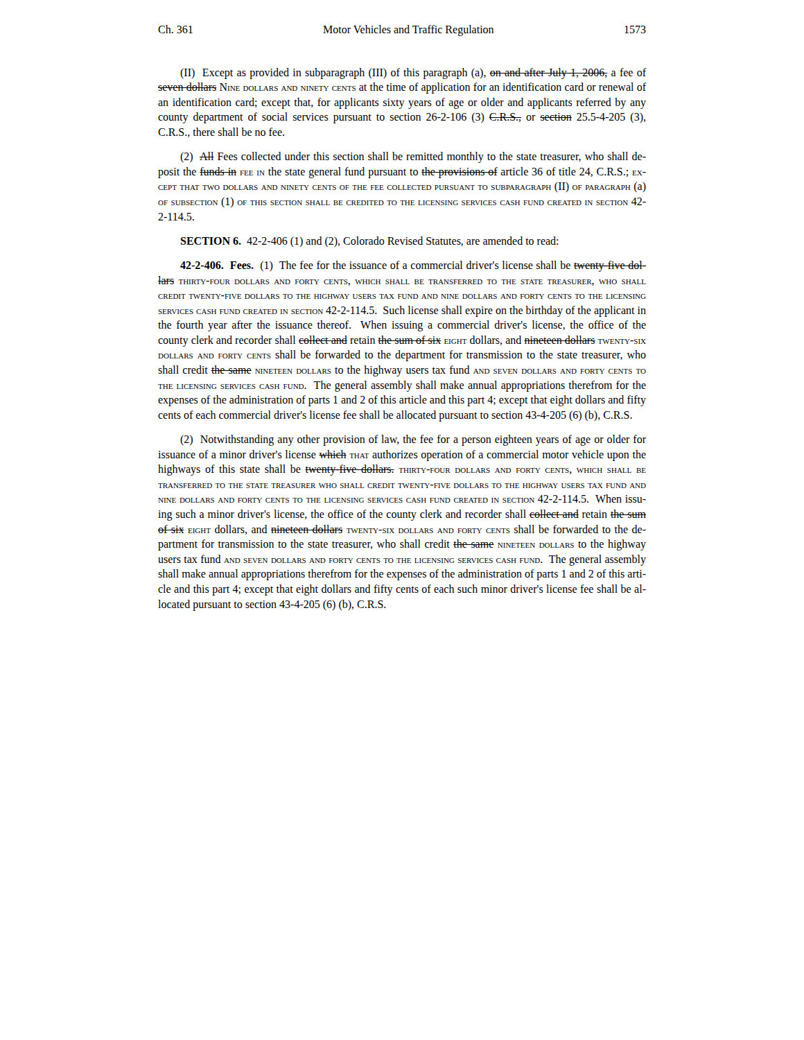Ch. 361 Motor Vehicles and Traffic Regulation 1573
(II) Except as provided in subparagraph (III) of this paragraph (a), on and after July 1, 2006, a fee of seven dollars Nine dollars and ninety cents at the time of application for an identification card or renewal of an identification card; except that, for applicants sixty years of age or older and applicants referred by any county department of social services pursuant to section 26-2-106 (3) C.R.S., or section 25.5-4-205 (3), C.R.S., there shall be no fee.
(2) All Fees collected under this section shall be remitted monthly to the state treasurer, who shall deposit the funds in fee in the state general fund pursuant to the provisions of article 36 of title 24, C.R.S.; except that two dollars and ninety cents of the fee collected pursuant to subparagraph (II) of paragraph (a) of subsection (1) of this section shall be credited to the licensing services cash fund created in section 42-2-114.5.
SECTION 6. 42-2-406 (1) and (2), Colorado Revised Statutes, are amended to read:
42-2-406. Fees. (1) The fee for the issuance of a commercial driver's license shall be twenty-five dollars thirty-four dollars and forty cents, which shall be transferred to the state treasurer, who shall credit twenty-five dollars to the highway users tax fund and nine dollars and forty cents to the licensing services cash fund created in section 42-2-114.5. Such license shall expire on the birthday of the applicant in the fourth year after the issuance thereof. When issuing a commercial driver's license, the office of the county clerk and recorder shall collect and retain the sum of six eight dollars, and nineteen dollars twenty-six dollars and forty cents shall be forwarded to the department for transmission to the state treasurer, who shall credit the same nineteen dollars to the highway users tax fund and seven dollars and forty cents to the licensing services cash fund. The general assembly shall make annual appropriations therefrom for the expenses of the administration of parts 1 and 2 of this article and this part 4; except that eight dollars and fifty cents of each commercial driver's license fee shall be allocated pursuant to section 43-4-205 (6) (b), C.R.S.
(2) Notwithstanding any other provision of law, the fee for a person eighteen years of age or older for issuance of a minor driver's license which that authorizes operation of a commercial motor vehicle upon the highways of this state shall be twenty-five dollars. thirty-four dollars and forty cents, which shall be transferred to the state treasurer who shall credit twenty-five dollars to the highway users tax fund and nine dollars and forty cents to the licensing services cash fund created in section 42-2-114.5. When issuing such a minor driver's license, the office of the county clerk and recorder shall collect and retain the sum of six eight dollars, and nineteen dollars twenty-six dollars and forty cents shall be forwarded to the department for transmission to the state treasurer, who shall credit the same nineteen dollars to the highway users tax fund and seven dollars and forty cents to the licensing services cash fund. The general assembly shall make annual appropriations therefrom for the expenses of the administration of parts 1 and 2 of this article and this part 4; except that eight dollars and fifty cents of each such minor driver's license fee shall be allocated pursuant to section 43-4-205 (6) (b), C.R.S.